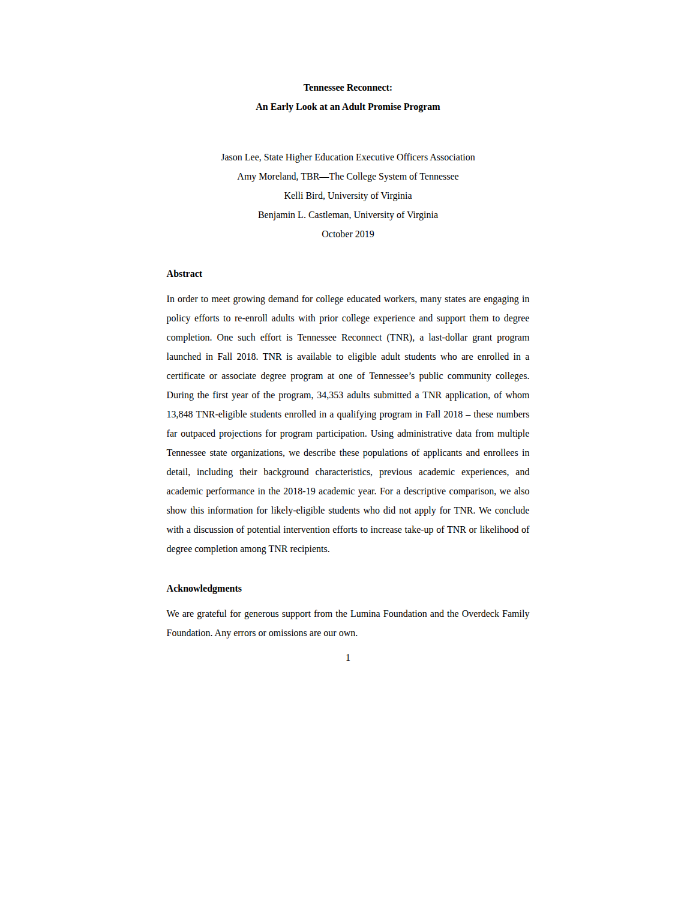Tennessee Reconnect:
An Early Look at an Adult Promise Program
Jason Lee, State Higher Education Executive Officers Association
Amy Moreland, TBR—The College System of Tennessee
Kelli Bird, University of Virginia
Benjamin L. Castleman, University of Virginia
October 2019
Abstract
In order to meet growing demand for college educated workers, many states are engaging in policy efforts to re-enroll adults with prior college experience and support them to degree completion. One such effort is Tennessee Reconnect (TNR), a last-dollar grant program launched in Fall 2018. TNR is available to eligible adult students who are enrolled in a certificate or associate degree program at one of Tennessee’s public community colleges. During the first year of the program, 34,353 adults submitted a TNR application, of whom 13,848 TNR-eligible students enrolled in a qualifying program in Fall 2018 – these numbers far outpaced projections for program participation. Using administrative data from multiple Tennessee state organizations, we describe these populations of applicants and enrollees in detail, including their background characteristics, previous academic experiences, and academic performance in the 2018-19 academic year. For a descriptive comparison, we also show this information for likely-eligible students who did not apply for TNR. We conclude with a discussion of potential intervention efforts to increase take-up of TNR or likelihood of degree completion among TNR recipients.
Acknowledgments
We are grateful for generous support from the Lumina Foundation and the Overdeck Family Foundation. Any errors or omissions are our own.
1